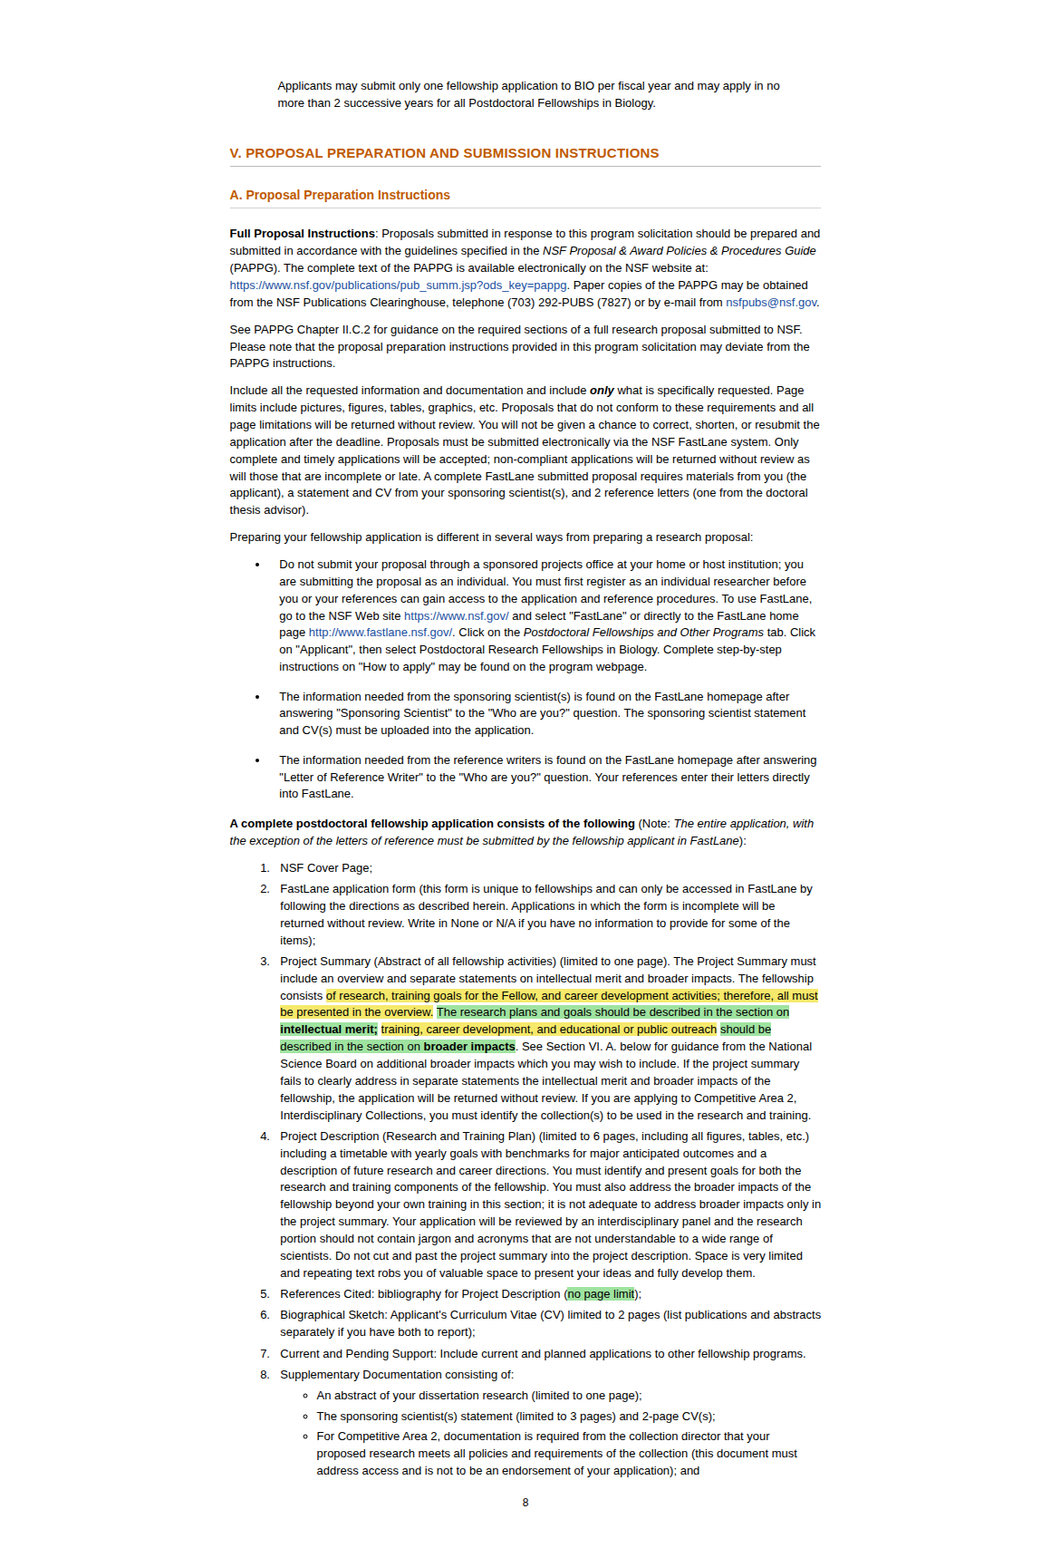Applicants may submit only one fellowship application to BIO per fiscal year and may apply in no more than 2 successive years for all Postdoctoral Fellowships in Biology.
V. PROPOSAL PREPARATION AND SUBMISSION INSTRUCTIONS
A. Proposal Preparation Instructions
Full Proposal Instructions: Proposals submitted in response to this program solicitation should be prepared and submitted in accordance with the guidelines specified in the NSF Proposal & Award Policies & Procedures Guide (PAPPG). The complete text of the PAPPG is available electronically on the NSF website at: https://www.nsf.gov/publications/pub_summ.jsp?ods_key=pappg. Paper copies of the PAPPG may be obtained from the NSF Publications Clearinghouse, telephone (703) 292-PUBS (7827) or by e-mail from nsfpubs@nsf.gov.
See PAPPG Chapter II.C.2 for guidance on the required sections of a full research proposal submitted to NSF. Please note that the proposal preparation instructions provided in this program solicitation may deviate from the PAPPG instructions.
Include all the requested information and documentation and include only what is specifically requested. Page limits include pictures, figures, tables, graphics, etc. Proposals that do not conform to these requirements and all page limitations will be returned without review. You will not be given a chance to correct, shorten, or resubmit the application after the deadline. Proposals must be submitted electronically via the NSF FastLane system. Only complete and timely applications will be accepted; non-compliant applications will be returned without review as will those that are incomplete or late. A complete FastLane submitted proposal requires materials from you (the applicant), a statement and CV from your sponsoring scientist(s), and 2 reference letters (one from the doctoral thesis advisor).
Preparing your fellowship application is different in several ways from preparing a research proposal:
Do not submit your proposal through a sponsored projects office at your home or host institution; you are submitting the proposal as an individual. You must first register as an individual researcher before you or your references can gain access to the application and reference procedures. To use FastLane, go to the NSF Web site https://www.nsf.gov/ and select "FastLane" or directly to the FastLane home page http://www.fastlane.nsf.gov/. Click on the Postdoctoral Fellowships and Other Programs tab. Click on "Applicant", then select Postdoctoral Research Fellowships in Biology. Complete step-by-step instructions on "How to apply" may be found on the program webpage.
The information needed from the sponsoring scientist(s) is found on the FastLane homepage after answering "Sponsoring Scientist" to the "Who are you?" question. The sponsoring scientist statement and CV(s) must be uploaded into the application.
The information needed from the reference writers is found on the FastLane homepage after answering "Letter of Reference Writer" to the "Who are you?" question. Your references enter their letters directly into FastLane.
A complete postdoctoral fellowship application consists of the following (Note: The entire application, with the exception of the letters of reference must be submitted by the fellowship applicant in FastLane):
NSF Cover Page;
FastLane application form (this form is unique to fellowships and can only be accessed in FastLane by following the directions as described herein. Applications in which the form is incomplete will be returned without review. Write in None or N/A if you have no information to provide for some of the items);
Project Summary (Abstract of all fellowship activities) (limited to one page). The Project Summary must include an overview and separate statements on intellectual merit and broader impacts. The fellowship consists of research, training goals for the Fellow, and career development activities; therefore, all must be presented in the overview. The research plans and goals should be described in the section on intellectual merit; training, career development, and educational or public outreach should be described in the section on broader impacts. See Section VI. A. below for guidance from the National Science Board on additional broader impacts which you may wish to include. If the project summary fails to clearly address in separate statements the intellectual merit and broader impacts of the fellowship, the application will be returned without review. If you are applying to Competitive Area 2, Interdisciplinary Collections, you must identify the collection(s) to be used in the research and training.
Project Description (Research and Training Plan) (limited to 6 pages, including all figures, tables, etc.) including a timetable with yearly goals with benchmarks for major anticipated outcomes and a description of future research and career directions. You must identify and present goals for both the research and training components of the fellowship. You must also address the broader impacts of the fellowship beyond your own training in this section; it is not adequate to address broader impacts only in the project summary. Your application will be reviewed by an interdisciplinary panel and the research portion should not contain jargon and acronyms that are not understandable to a wide range of scientists. Do not cut and past the project summary into the project description. Space is very limited and repeating text robs you of valuable space to present your ideas and fully develop them.
References Cited: bibliography for Project Description (no page limit);
Biographical Sketch: Applicant's Curriculum Vitae (CV) limited to 2 pages (list publications and abstracts separately if you have both to report);
Current and Pending Support: Include current and planned applications to other fellowship programs.
Supplementary Documentation consisting of:
An abstract of your dissertation research (limited to one page);
The sponsoring scientist(s) statement (limited to 3 pages) and 2-page CV(s);
For Competitive Area 2, documentation is required from the collection director that your proposed research meets all policies and requirements of the collection (this document must address access and is not to be an endorsement of your application); and
8